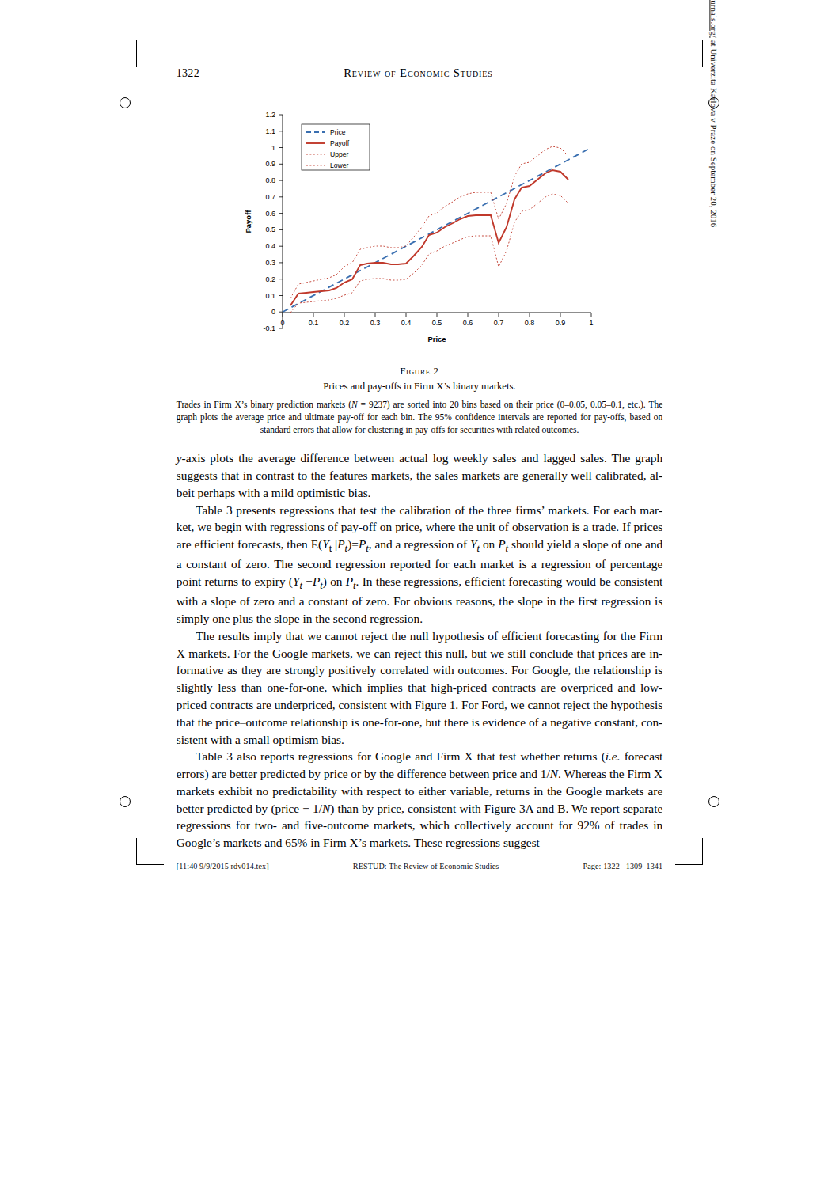Downloaded from http://restud.oxfordjournals.org/ at Univerzita Karlova v Praze on September 20, 2016
1322
Review of Economic Studies
1.2 1.1 1 0.9 0.8 0.7 0.6 0.5 0.4 0.3 0.2 0.1 0 -0.1 0 0.1 0.2 0.3 0.4 0.5 0.6 0.7 0.8 0.9 1 Price Payoff Price Payoff Upper Lower
Figure 2
Prices and pay-offs in Firm X’s binary markets.
Trades in Firm X’s binary prediction markets (N = 9237) are sorted into 20 bins based on their price (0–0.05, 0.05–0.1, etc.). The graph plots the average price and ultimate pay-off for each bin. The 95% confidence intervals are reported for pay-offs, based on standard errors that allow for clustering in pay-offs for securities with related outcomes.
y-axis plots the average difference between actual log weekly sales and lagged sales. The graph suggests that in contrast to the features markets, the sales markets are generally well calibrated, albeit perhaps with a mild optimistic bias.
Table 3 presents regressions that test the calibration of the three firms’ markets. For each market, we begin with regressions of pay-off on price, where the unit of observation is a trade. If prices are efficient forecasts, then E(Yt |Pt)=Pt, and a regression of Yt on Pt should yield a slope of one and a constant of zero. The second regression reported for each market is a regression of percentage point returns to expiry (Yt −Pt) on Pt. In these regressions, efficient forecasting would be consistent with a slope of zero and a constant of zero. For obvious reasons, the slope in the first regression is simply one plus the slope in the second regression.
The results imply that we cannot reject the null hypothesis of efficient forecasting for the Firm X markets. For the Google markets, we can reject this null, but we still conclude that prices are informative as they are strongly positively correlated with outcomes. For Google, the relationship is slightly less than one-for-one, which implies that high-priced contracts are overpriced and low-priced contracts are underpriced, consistent with Figure 1. For Ford, we cannot reject the hypothesis that the price–outcome relationship is one-for-one, but there is evidence of a negative constant, consistent with a small optimism bias.
Table 3 also reports regressions for Google and Firm X that test whether returns (i.e. forecast errors) are better predicted by price or by the difference between price and 1/N. Whereas the Firm X markets exhibit no predictability with respect to either variable, returns in the Google markets are better predicted by (price − 1/N) than by price, consistent with Figure 3A and B. We report separate regressions for two- and five-outcome markets, which collectively account for 92% of trades in Google’s markets and 65% in Firm X’s markets. These regressions suggest
[11:40 9/9/2015 rdv014.tex]
RESTUD: The Review of Economic Studies
Page: 1322 1309–1341